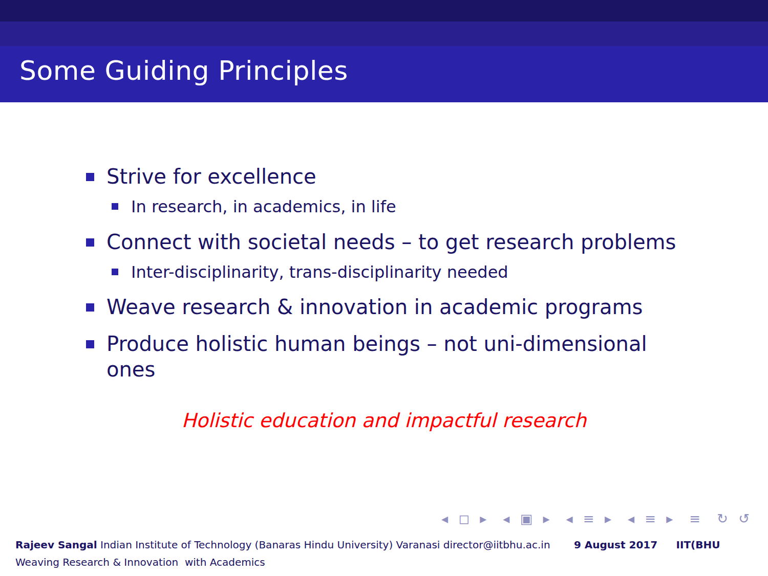Some Guiding Principles
Strive for excellence
In research, in academics, in life
Connect with societal needs – to get research problems
Inter-disciplinarity, trans-disciplinarity needed
Weave research & innovation in academic programs
Produce holistic human beings – not uni-dimensional ones
Holistic education and impactful research
◂ ◻ ▸ ◂ ▣ ▸ ◂ ≡ ▸ ◂ ≡ ▸ ≡ ↻ ↺
Rajeev Sangal Indian Institute of Technology (Banaras Hindu University) Varanasi director@iitbhu.ac.in 9 August 2017 IIT(BHU
Weaving Research & Innovation with Academics